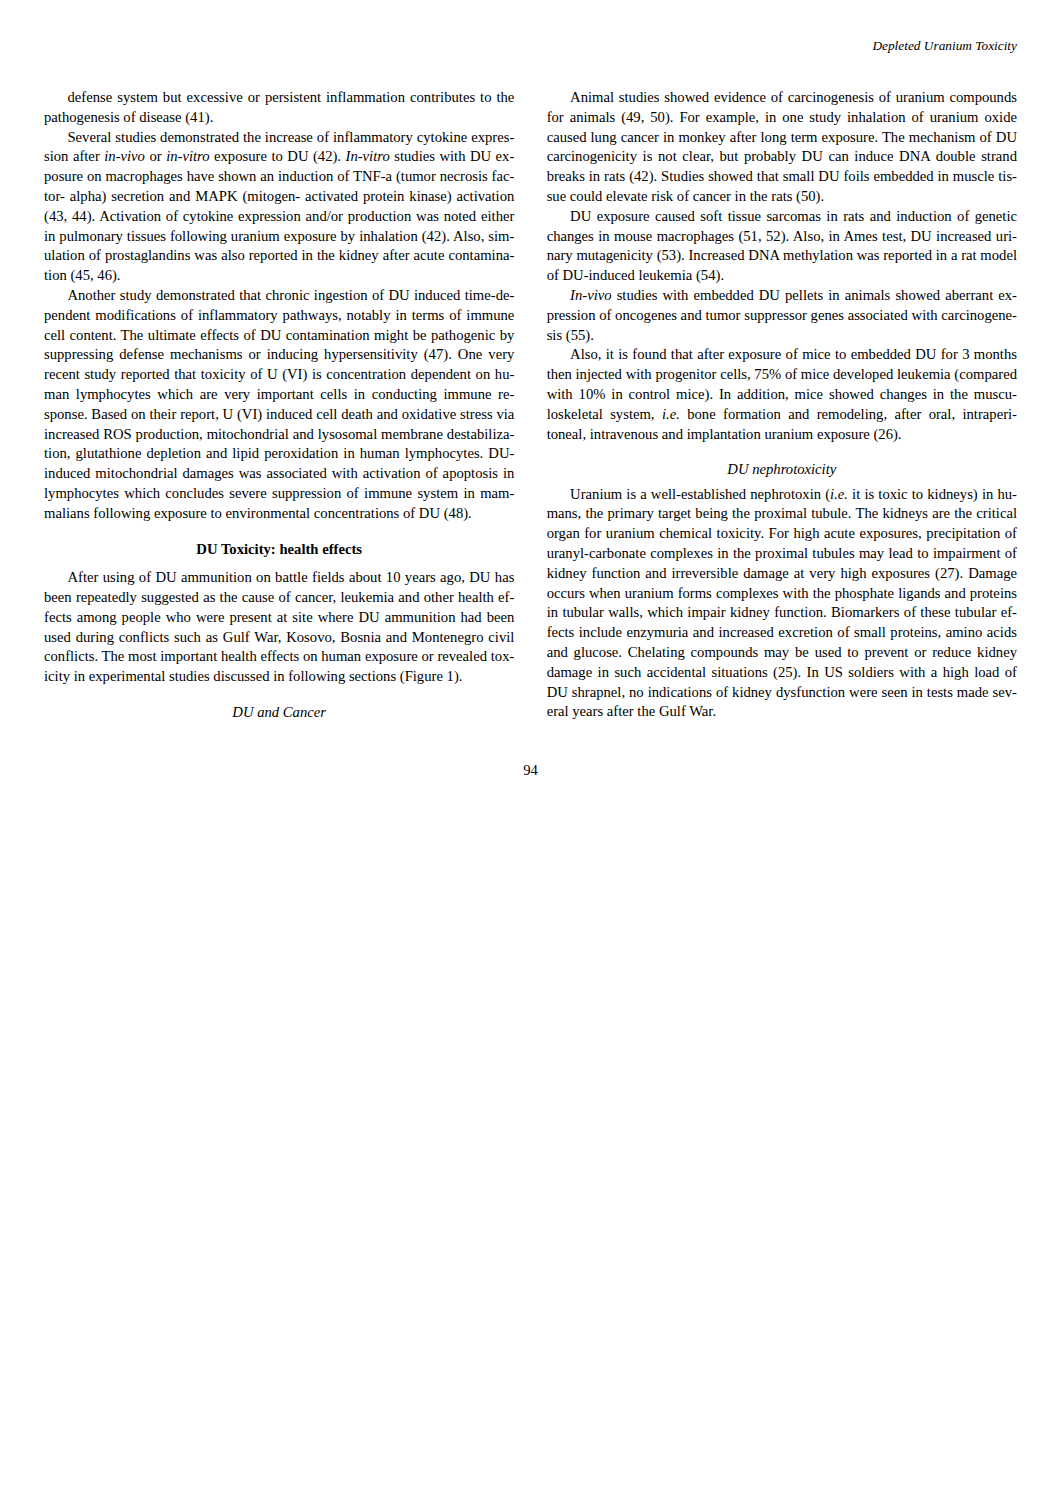Depleted Uranium Toxicity
defense system but excessive or persistent inflammation contributes to the pathogenesis of disease (41).
Several studies demonstrated the increase of inflammatory cytokine expression after in-vivo or in-vitro exposure to DU (42). In-vitro studies with DU exposure on macrophages have shown an induction of TNF-a (tumor necrosis factor- alpha) secretion and MAPK (mitogen- activated protein kinase) activation (43, 44). Activation of cytokine expression and/or production was noted either in pulmonary tissues following uranium exposure by inhalation (42). Also, simulation of prostaglandins was also reported in the kidney after acute contamination (45, 46).
Another study demonstrated that chronic ingestion of DU induced time-dependent modifications of inflammatory pathways, notably in terms of immune cell content. The ultimate effects of DU contamination might be pathogenic by suppressing defense mechanisms or inducing hypersensitivity (47). One very recent study reported that toxicity of U (VI) is concentration dependent on human lymphocytes which are very important cells in conducting immune response. Based on their report, U (VI) induced cell death and oxidative stress via increased ROS production, mitochondrial and lysosomal membrane destabilization, glutathione depletion and lipid peroxidation in human lymphocytes. DU-induced mitochondrial damages was associated with activation of apoptosis in lymphocytes which concludes severe suppression of immune system in mammalians following exposure to environmental concentrations of DU (48).
DU Toxicity: health effects
After using of DU ammunition on battle fields about 10 years ago, DU has been repeatedly suggested as the cause of cancer, leukemia and other health effects among people who were present at site where DU ammunition had been used during conflicts such as Gulf War, Kosovo, Bosnia and Montenegro civil conflicts. The most important health effects on human exposure or revealed toxicity in experimental studies discussed in following sections (Figure 1).
DU and Cancer
Animal studies showed evidence of carcinogenesis of uranium compounds for animals (49, 50). For example, in one study inhalation of uranium oxide caused lung cancer in monkey after long term exposure. The mechanism of DU carcinogenicity is not clear, but probably DU can induce DNA double strand breaks in rats (42). Studies showed that small DU foils embedded in muscle tissue could elevate risk of cancer in the rats (50).
DU exposure caused soft tissue sarcomas in rats and induction of genetic changes in mouse macrophages (51, 52). Also, in Ames test, DU increased urinary mutagenicity (53). Increased DNA methylation was reported in a rat model of DU-induced leukemia (54).
In-vivo studies with embedded DU pellets in animals showed aberrant expression of oncogenes and tumor suppressor genes associated with carcinogenesis (55).
Also, it is found that after exposure of mice to embedded DU for 3 months then injected with progenitor cells, 75% of mice developed leukemia (compared with 10% in control mice). In addition, mice showed changes in the musculoskeletal system, i.e. bone formation and remodeling, after oral, intraperitoneal, intravenous and implantation uranium exposure (26).
DU nephrotoxicity
Uranium is a well-established nephrotoxin (i.e. it is toxic to kidneys) in humans, the primary target being the proximal tubule. The kidneys are the critical organ for uranium chemical toxicity. For high acute exposures, precipitation of uranyl-carbonate complexes in the proximal tubules may lead to impairment of kidney function and irreversible damage at very high exposures (27). Damage occurs when uranium forms complexes with the phosphate ligands and proteins in tubular walls, which impair kidney function. Biomarkers of these tubular effects include enzymuria and increased excretion of small proteins, amino acids and glucose. Chelating compounds may be used to prevent or reduce kidney damage in such accidental situations (25). In US soldiers with a high load of DU shrapnel, no indications of kidney dysfunction were seen in tests made several years after the Gulf War.
94